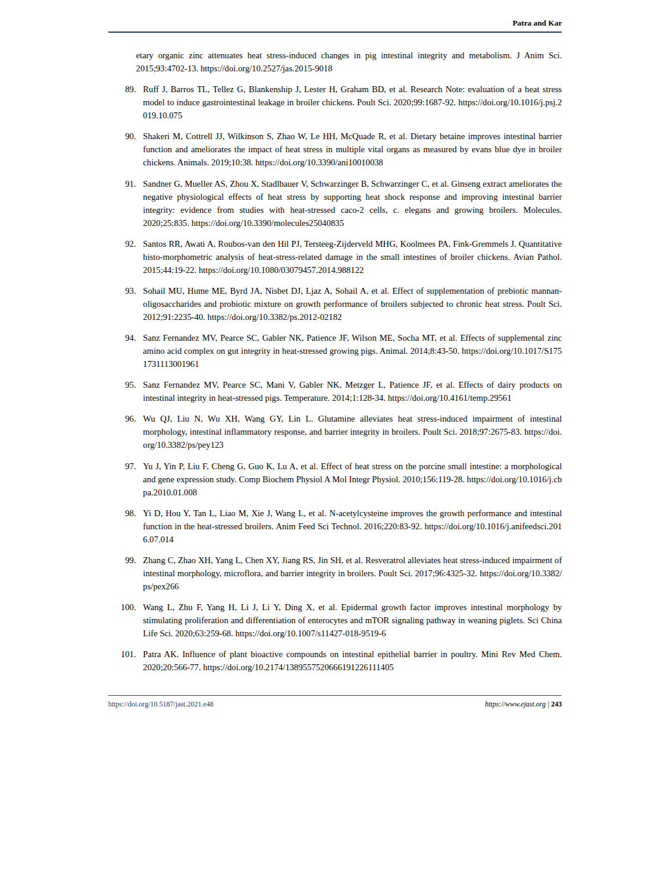Patra and Kar
etary organic zinc attenuates heat stress-induced changes in pig intestinal integrity and metabolism. J Anim Sci. 2015;93:4702-13. https://doi.org/10.2527/jas.2015-9018
89. Ruff J, Barros TL, Tellez G, Blankenship J, Lester H, Graham BD, et al. Research Note: evaluation of a heat stress model to induce gastrointestinal leakage in broiler chickens. Poult Sci. 2020;99:1687-92. https://doi.org/10.1016/j.psj.2019.10.075
90. Shakeri M, Cottrell JJ, Wilkinson S, Zhao W, Le HH, McQuade R, et al. Dietary betaine improves intestinal barrier function and ameliorates the impact of heat stress in multiple vital organs as measured by evans blue dye in broiler chickens. Animals. 2019;10:38. https://doi.org/10.3390/ani10010038
91. Sandner G, Mueller AS, Zhou X, Stadlbauer V, Schwarzinger B, Schwarzinger C, et al. Ginseng extract ameliorates the negative physiological effects of heat stress by supporting heat shock response and improving intestinal barrier integrity: evidence from studies with heat-stressed caco-2 cells, c. elegans and growing broilers. Molecules. 2020;25:835. https://doi.org/10.3390/molecules25040835
92. Santos RR, Awati A, Roubos-van den Hil PJ, Tersteeg-Zijderveld MHG, Koolmees PA, Fink-Gremmels J. Quantitative histo-morphometric analysis of heat-stress-related damage in the small intestines of broiler chickens. Avian Pathol. 2015;44:19-22. https://doi.org/10.1080/03079457.2014.988122
93. Sohail MU, Hume ME, Byrd JA, Nisbet DJ, Ljaz A, Sohail A, et al. Effect of supplementation of prebiotic mannan-oligosaccharides and probiotic mixture on growth performance of broilers subjected to chronic heat stress. Poult Sci. 2012;91:2235-40. https://doi.org/10.3382/ps.2012-02182
94. Sanz Fernandez MV, Pearce SC, Gabler NK, Patience JF, Wilson ME, Socha MT, et al. Effects of supplemental zinc amino acid complex on gut integrity in heat-stressed growing pigs. Animal. 2014;8:43-50. https://doi.org/10.1017/S1751731113001961
95. Sanz Fernandez MV, Pearce SC, Mani V, Gabler NK, Metzger L, Patience JF, et al. Effects of dairy products on intestinal integrity in heat-stressed pigs. Temperature. 2014;1:128-34. https://doi.org/10.4161/temp.29561
96. Wu QJ, Liu N, Wu XH, Wang GY, Lin L. Glutamine alleviates heat stress-induced impairment of intestinal morphology, intestinal inflammatory response, and barrier integrity in broilers. Poult Sci. 2018;97:2675-83. https://doi.org/10.3382/ps/pey123
97. Yu J, Yin P, Liu F, Cheng G, Guo K, Lu A, et al. Effect of heat stress on the porcine small intestine: a morphological and gene expression study. Comp Biochem Physiol A Mol Integr Physiol. 2010;156:119-28. https://doi.org/10.1016/j.cbpa.2010.01.008
98. Yi D, Hou Y, Tan L, Liao M, Xie J, Wang L, et al. N-acetylcysteine improves the growth performance and intestinal function in the heat-stressed broilers. Anim Feed Sci Technol. 2016;220:83-92. https://doi.org/10.1016/j.anifeedsci.2016.07.014
99. Zhang C, Zhao XH, Yang L, Chen XY, Jiang RS, Jin SH, et al. Resveratrol alleviates heat stress-induced impairment of intestinal morphology, microflora, and barrier integrity in broilers. Poult Sci. 2017;96:4325-32. https://doi.org/10.3382/ps/pex266
100. Wang L, Zhu F, Yang H, Li J, Li Y, Ding X, et al. Epidermal growth factor improves intestinal morphology by stimulating proliferation and differentiation of enterocytes and mTOR signaling pathway in weaning piglets. Sci China Life Sci. 2020;63:259-68. https://doi.org/10.1007/s11427-018-9519-6
101. Patra AK. Influence of plant bioactive compounds on intestinal epithelial barrier in poultry. Mini Rev Med Chem. 2020;20:566-77. https://doi.org/10.2174/1389557520666191226111405
https://doi.org/10.5187/jast.2021.e48
https://www.ejast.org | 243